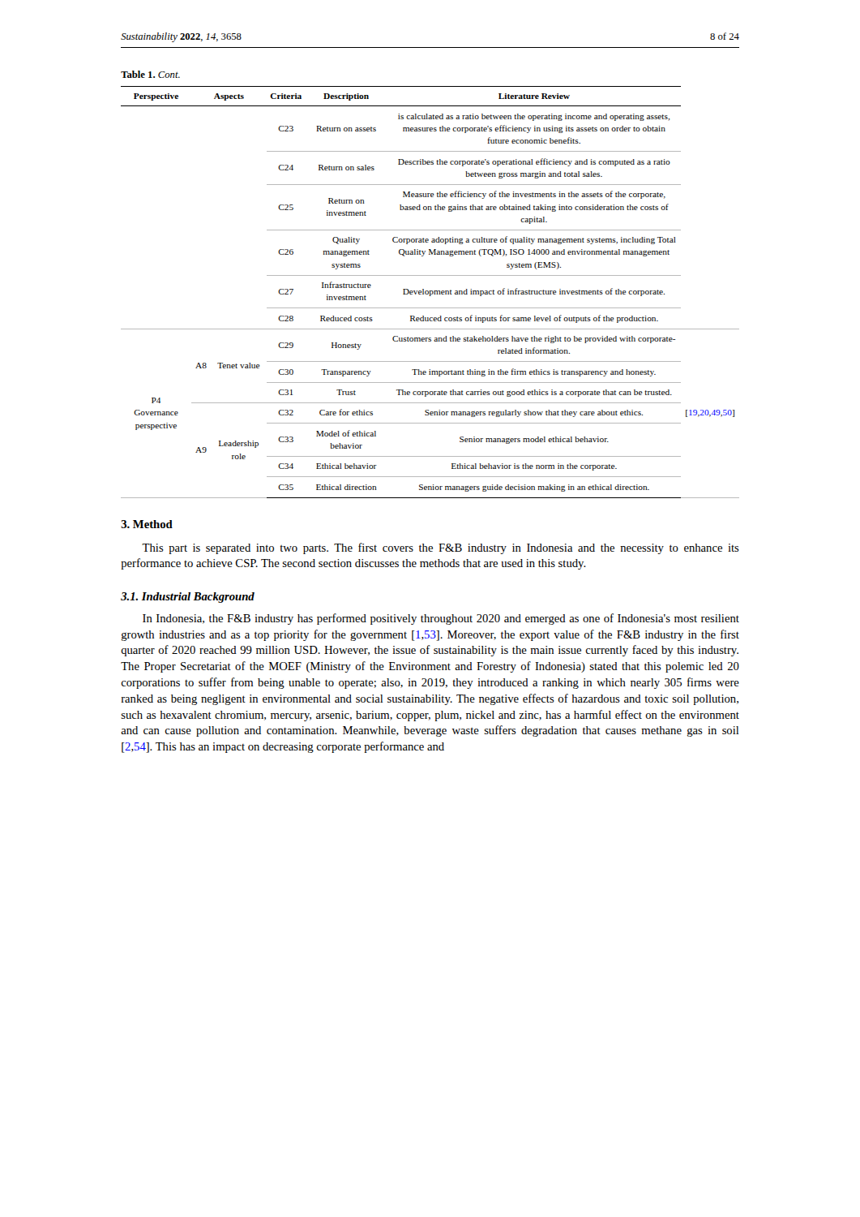Sustainability 2022, 14, 3658
8 of 24
Table 1. Cont.
| Perspective | Aspects | Criteria | Description | Literature Review |
| --- | --- | --- | --- | --- |
| | | | C23 | Return on assets | is calculated as a ratio between the operating income and operating assets, measures the corporate's efficiency in using its assets on order to obtain future economic benefits. | |
| C24 | Return on sales | Describes the corporate's operational efficiency and is computed as a ratio between gross margin and total sales. |
| C25 | Return on investment | Measure the efficiency of the investments in the assets of the corporate, based on the gains that are obtained taking into consideration the costs of capital. |
| C26 | Quality management systems | Corporate adopting a culture of quality management systems, including Total Quality Management (TQM), ISO 14000 and environmental management system (EMS). |
| C27 | Infrastructure investment | Development and impact of infrastructure investments of the corporate. |
| C28 | Reduced costs | Reduced costs of inputs for same level of outputs of the production. |
| P4 Governance perspective | A8 | Tenet value | C29 | Honesty | Customers and the stakeholders have the right to be provided with corporate-related information. | [ 19 , 20 , 49 , 50 ] |
| C30 | Transparency | The important thing in the firm ethics is transparency and honesty. |
| C31 | Trust | The corporate that carries out good ethics is a corporate that can be trusted. |
| A9 | Leadership role | C32 | Care for ethics | Senior managers regularly show that they care about ethics. |
| C33 | Model of ethical behavior | Senior managers model ethical behavior. |
| C34 | Ethical behavior | Ethical behavior is the norm in the corporate. |
| C35 | Ethical direction | Senior managers guide decision making in an ethical direction. |
3. Method
This part is separated into two parts. The first covers the F&B industry in Indonesia and the necessity to enhance its performance to achieve CSP. The second section discusses the methods that are used in this study.
3.1. Industrial Background
In Indonesia, the F&B industry has performed positively throughout 2020 and emerged as one of Indonesia's most resilient growth industries and as a top priority for the government [1,53]. Moreover, the export value of the F&B industry in the first quarter of 2020 reached 99 million USD. However, the issue of sustainability is the main issue currently faced by this industry. The Proper Secretariat of the MOEF (Ministry of the Environment and Forestry of Indonesia) stated that this polemic led 20 corporations to suffer from being unable to operate; also, in 2019, they introduced a ranking in which nearly 305 firms were ranked as being negligent in environmental and social sustainability. The negative effects of hazardous and toxic soil pollution, such as hexavalent chromium, mercury, arsenic, barium, copper, plum, nickel and zinc, has a harmful effect on the environment and can cause pollution and contamination. Meanwhile, beverage waste suffers degradation that causes methane gas in soil [2,54]. This has an impact on decreasing corporate performance and